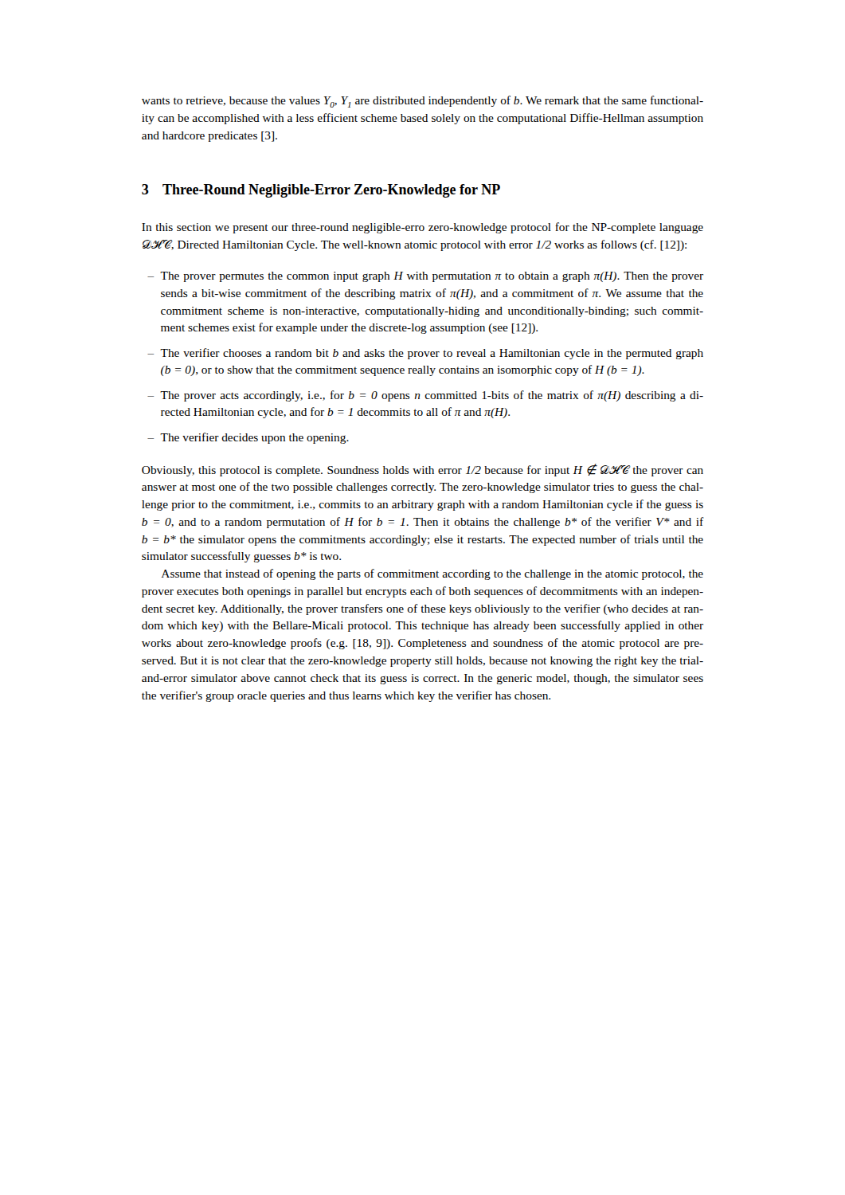wants to retrieve, because the values Y0, Y1 are distributed independently of b. We remark that the same functionality can be accomplished with a less efficient scheme based solely on the computational Diffie-Hellman assumption and hardcore predicates [3].
3 Three-Round Negligible-Error Zero-Knowledge for NP
In this section we present our three-round negligible-erro zero-knowledge protocol for the NP-complete language 𝒟ℋ𝒞, Directed Hamiltonian Cycle. The well-known atomic protocol with error 1/2 works as follows (cf. [12]):
The prover permutes the common input graph H with permutation π to obtain a graph π(H). Then the prover sends a bit-wise commitment of the describing matrix of π(H), and a commitment of π. We assume that the commitment scheme is non-interactive, computationally-hiding and unconditionally-binding; such commitment schemes exist for example under the discrete-log assumption (see [12]).
The verifier chooses a random bit b and asks the prover to reveal a Hamiltonian cycle in the permuted graph (b = 0), or to show that the commitment sequence really contains an isomorphic copy of H (b = 1).
The prover acts accordingly, i.e., for b = 0 opens n committed 1-bits of the matrix of π(H) describing a directed Hamiltonian cycle, and for b = 1 decommits to all of π and π(H).
The verifier decides upon the opening.
Obviously, this protocol is complete. Soundness holds with error 1/2 because for input H ∉ 𝒟ℋ𝒞 the prover can answer at most one of the two possible challenges correctly. The zero-knowledge simulator tries to guess the challenge prior to the commitment, i.e., commits to an arbitrary graph with a random Hamiltonian cycle if the guess is b = 0, and to a random permutation of H for b = 1. Then it obtains the challenge b* of the verifier V* and if b = b* the simulator opens the commitments accordingly; else it restarts. The expected number of trials until the simulator successfully guesses b* is two.
Assume that instead of opening the parts of commitment according to the challenge in the atomic protocol, the prover executes both openings in parallel but encrypts each of both sequences of decommitments with an independent secret key. Additionally, the prover transfers one of these keys obliviously to the verifier (who decides at random which key) with the Bellare-Micali protocol. This technique has already been successfully applied in other works about zero-knowledge proofs (e.g. [18, 9]). Completeness and soundness of the atomic protocol are preserved. But it is not clear that the zero-knowledge property still holds, because not knowing the right key the trial-and-error simulator above cannot check that its guess is correct. In the generic model, though, the simulator sees the verifier's group oracle queries and thus learns which key the verifier has chosen.